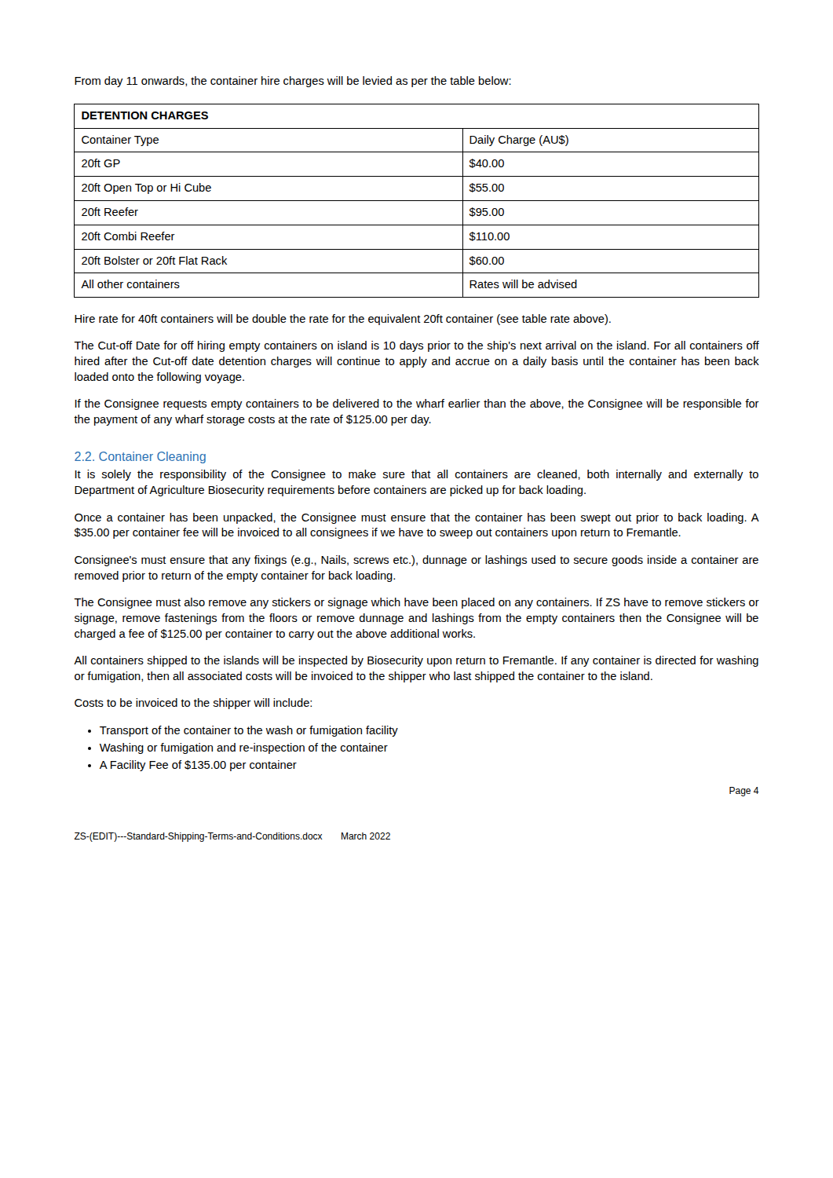From day 11 onwards, the container hire charges will be levied as per the table below:
| DETENTION CHARGES |
| --- |
| Container Type | Daily Charge (AU$) |
| 20ft GP | $40.00 |
| 20ft Open Top or Hi Cube | $55.00 |
| 20ft Reefer | $95.00 |
| 20ft Combi Reefer | $110.00 |
| 20ft Bolster or 20ft Flat Rack | $60.00 |
| All other containers | Rates will be advised |
Hire rate for 40ft containers will be double the rate for the equivalent 20ft container (see table rate above).
The Cut-off Date for off hiring empty containers on island is 10 days prior to the ship's next arrival on the island. For all containers off hired after the Cut-off date detention charges will continue to apply and accrue on a daily basis until the container has been back loaded onto the following voyage.
If the Consignee requests empty containers to be delivered to the wharf earlier than the above, the Consignee will be responsible for the payment of any wharf storage costs at the rate of $125.00 per day.
2.2. Container Cleaning
It is solely the responsibility of the Consignee to make sure that all containers are cleaned, both internally and externally to Department of Agriculture Biosecurity requirements before containers are picked up for back loading.
Once a container has been unpacked, the Consignee must ensure that the container has been swept out prior to back loading. A $35.00 per container fee will be invoiced to all consignees if we have to sweep out containers upon return to Fremantle.
Consignee's must ensure that any fixings (e.g., Nails, screws etc.), dunnage or lashings used to secure goods inside a container are removed prior to return of the empty container for back loading.
The Consignee must also remove any stickers or signage which have been placed on any containers. If ZS have to remove stickers or signage, remove fastenings from the floors or remove dunnage and lashings from the empty containers then the Consignee will be charged a fee of $125.00 per container to carry out the above additional works.
All containers shipped to the islands will be inspected by Biosecurity upon return to Fremantle. If any container is directed for washing or fumigation, then all associated costs will be invoiced to the shipper who last shipped the container to the island.
Costs to be invoiced to the shipper will include:
Transport of the container to the wash or fumigation facility
Washing or fumigation and re-inspection of the container
A Facility Fee of $135.00 per container
Page 4
ZS-(EDIT)---Standard-Shipping-Terms-and-Conditions.docx March 2022